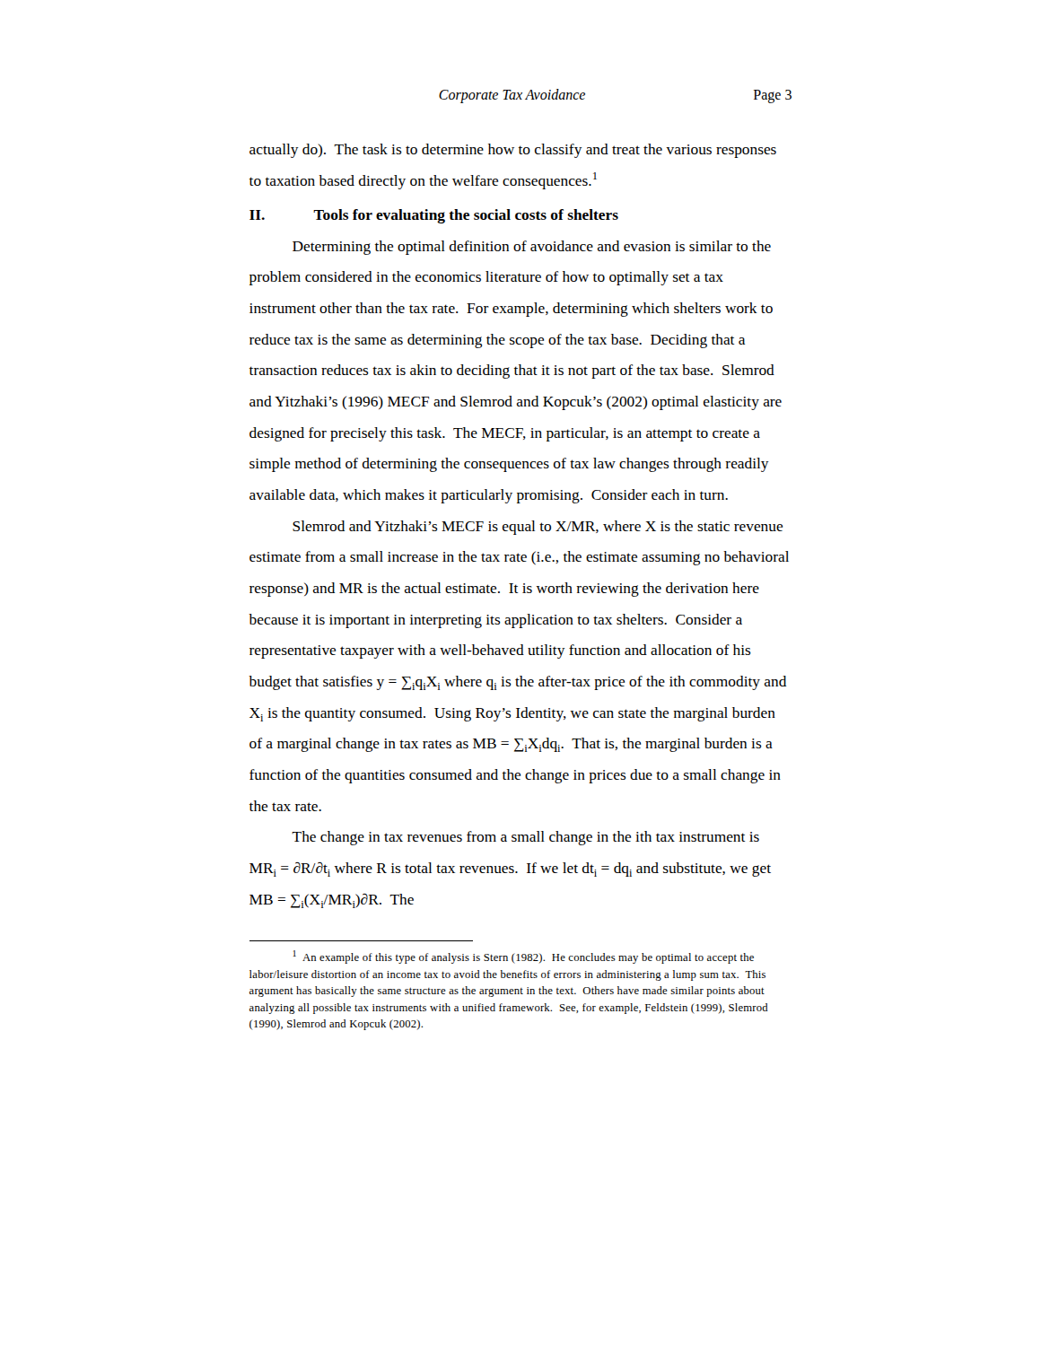Corporate Tax Avoidance Page 3
actually do). The task is to determine how to classify and treat the various responses to taxation based directly on the welfare consequences.1
II. Tools for evaluating the social costs of shelters
Determining the optimal definition of avoidance and evasion is similar to the problem considered in the economics literature of how to optimally set a tax instrument other than the tax rate. For example, determining which shelters work to reduce tax is the same as determining the scope of the tax base. Deciding that a transaction reduces tax is akin to deciding that it is not part of the tax base. Slemrod and Yitzhaki’s (1996) MECF and Slemrod and Kopcuk’s (2002) optimal elasticity are designed for precisely this task. The MECF, in particular, is an attempt to create a simple method of determining the consequences of tax law changes through readily available data, which makes it particularly promising. Consider each in turn.
Slemrod and Yitzhaki’s MECF is equal to X/MR, where X is the static revenue estimate from a small increase in the tax rate (i.e., the estimate assuming no behavioral response) and MR is the actual estimate. It is worth reviewing the derivation here because it is important in interpreting its application to tax shelters. Consider a representative taxpayer with a well-behaved utility function and allocation of his budget that satisfies y = ∑iqiXi where qi is the after-tax price of the ith commodity and Xi is the quantity consumed. Using Roy’s Identity, we can state the marginal burden of a marginal change in tax rates as MB = ∑iXidqi. That is, the marginal burden is a function of the quantities consumed and the change in prices due to a small change in the tax rate.
The change in tax revenues from a small change in the ith tax instrument is MRi = ∂R/∂ti where R is total tax revenues. If we let dti = dqi and substitute, we get MB = ∑i(Xi/MRi)∂R. The
1 An example of this type of analysis is Stern (1982). He concludes may be optimal to accept the labor/leisure distortion of an income tax to avoid the benefits of errors in administering a lump sum tax. This argument has basically the same structure as the argument in the text. Others have made similar points about analyzing all possible tax instruments with a unified framework. See, for example, Feldstein (1999), Slemrod (1990), Slemrod and Kopcuk (2002).